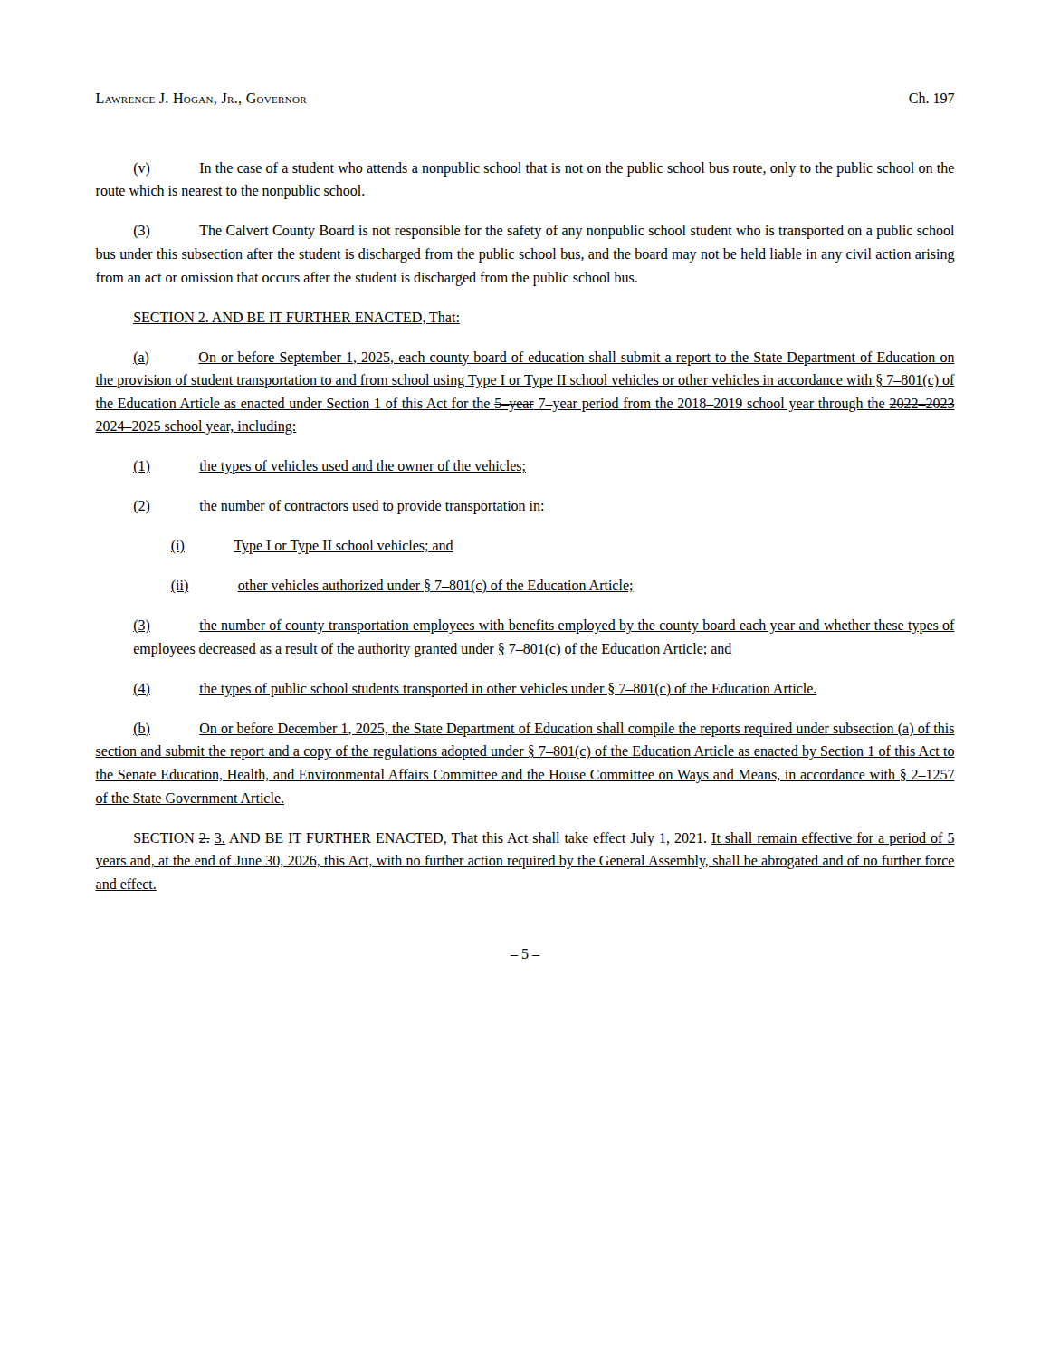Lawrence J. Hogan, Jr., Governor Ch. 197
(v) In the case of a student who attends a nonpublic school that is not on the public school bus route, only to the public school on the route which is nearest to the nonpublic school.
(3) The Calvert County Board is not responsible for the safety of any nonpublic school student who is transported on a public school bus under this subsection after the student is discharged from the public school bus, and the board may not be held liable in any civil action arising from an act or omission that occurs after the student is discharged from the public school bus.
SECTION 2. AND BE IT FURTHER ENACTED, That:
(a) On or before September 1, 2025, each county board of education shall submit a report to the State Department of Education on the provision of student transportation to and from school using Type I or Type II school vehicles or other vehicles in accordance with § 7–801(c) of the Education Article as enacted under Section 1 of this Act for the 5–year 7–year period from the 2018–2019 school year through the 2022–2023 2024–2025 school year, including:
(1) the types of vehicles used and the owner of the vehicles;
(2) the number of contractors used to provide transportation in:
(i) Type I or Type II school vehicles; and
(ii) other vehicles authorized under § 7–801(c) of the Education Article;
(3) the number of county transportation employees with benefits employed by the county board each year and whether these types of employees decreased as a result of the authority granted under § 7–801(c) of the Education Article; and
(4) the types of public school students transported in other vehicles under § 7–801(c) of the Education Article.
(b) On or before December 1, 2025, the State Department of Education shall compile the reports required under subsection (a) of this section and submit the report and a copy of the regulations adopted under § 7–801(c) of the Education Article as enacted by Section 1 of this Act to the Senate Education, Health, and Environmental Affairs Committee and the House Committee on Ways and Means, in accordance with § 2–1257 of the State Government Article.
SECTION 2. 3. AND BE IT FURTHER ENACTED, That this Act shall take effect July 1, 2021. It shall remain effective for a period of 5 years and, at the end of June 30, 2026, this Act, with no further action required by the General Assembly, shall be abrogated and of no further force and effect.
– 5 –